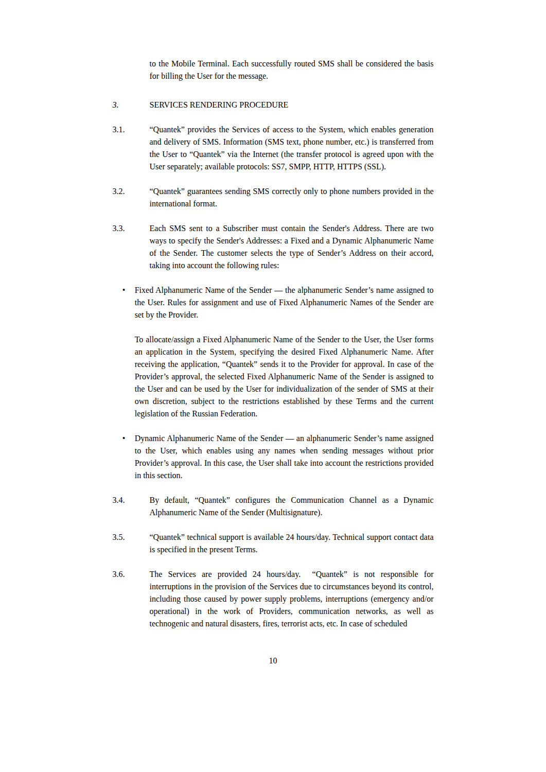to the Mobile Terminal. Each successfully routed SMS shall be considered the basis for billing the User for the message.
3. SERVICES RENDERING PROCEDURE
3.1. “Quantek” provides the Services of access to the System, which enables generation and delivery of SMS. Information (SMS text, phone number, etc.) is transferred from the User to “Quantek” via the Internet (the transfer protocol is agreed upon with the User separately; available protocols: SS7, SMPP, HTTP, HTTPS (SSL).
3.2. “Quantek” guarantees sending SMS correctly only to phone numbers provided in the international format.
3.3. Each SMS sent to a Subscriber must contain the Sender's Address. There are two ways to specify the Sender's Addresses: a Fixed and a Dynamic Alphanumeric Name of the Sender. The customer selects the type of Sender’s Address on their accord, taking into account the following rules:
•
Fixed Alphanumeric Name of the Sender — the alphanumeric Sender’s name assigned to the User. Rules for assignment and use of Fixed Alphanumeric Names of the Sender are set by the Provider.
To allocate/assign a Fixed Alphanumeric Name of the Sender to the User, the User forms an application in the System, specifying the desired Fixed Alphanumeric Name. After receiving the application, “Quantek” sends it to the Provider for approval. In case of the Provider’s approval, the selected Fixed Alphanumeric Name of the Sender is assigned to the User and can be used by the User for individualization of the sender of SMS at their own discretion, subject to the restrictions established by these Terms and the current legislation of the Russian Federation.
•
Dynamic Alphanumeric Name of the Sender — an alphanumeric Sender’s name assigned to the User, which enables using any names when sending messages without prior Provider’s approval. In this case, the User shall take into account the restrictions provided in this section.
3.4. By default, “Quantek” configures the Communication Channel as a Dynamic Alphanumeric Name of the Sender (Multisignature).
3.5. “Quantek” technical support is available 24 hours/day. Technical support contact data is specified in the present Terms.
3.6. The Services are provided 24 hours/day. “Quantek” is not responsible for interruptions in the provision of the Services due to circumstances beyond its control, including those caused by power supply problems, interruptions (emergency and/or operational) in the work of Providers, communication networks, as well as technogenic and natural disasters, fires, terrorist acts, etc. In case of scheduled
10